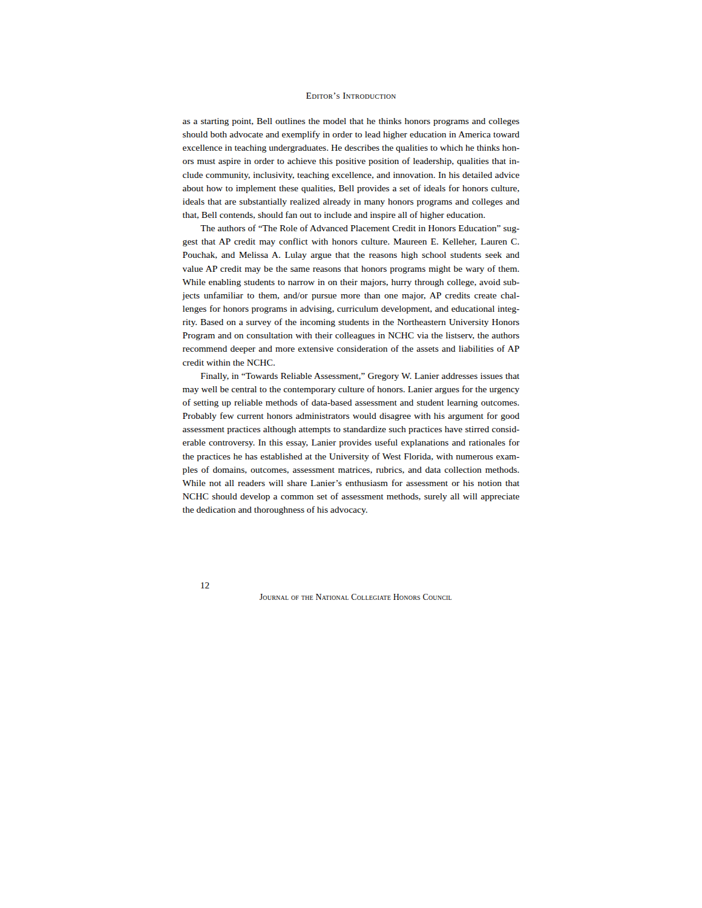Editor’s Introduction
as a starting point, Bell outlines the model that he thinks honors programs and colleges should both advocate and exemplify in order to lead higher education in America toward excellence in teaching undergraduates. He describes the qualities to which he thinks honors must aspire in order to achieve this positive position of leadership, qualities that include community, inclusivity, teaching excellence, and innovation. In his detailed advice about how to implement these qualities, Bell provides a set of ideals for honors culture, ideals that are substantially realized already in many honors programs and colleges and that, Bell contends, should fan out to include and inspire all of higher education.
The authors of “The Role of Advanced Placement Credit in Honors Education” suggest that AP credit may conflict with honors culture. Maureen E. Kelleher, Lauren C. Pouchak, and Melissa A. Lulay argue that the reasons high school students seek and value AP credit may be the same reasons that honors programs might be wary of them. While enabling students to narrow in on their majors, hurry through college, avoid subjects unfamiliar to them, and/or pursue more than one major, AP credits create challenges for honors programs in advising, curriculum development, and educational integrity. Based on a survey of the incoming students in the Northeastern University Honors Program and on consultation with their colleagues in NCHC via the listserv, the authors recommend deeper and more extensive consideration of the assets and liabilities of AP credit within the NCHC.
Finally, in “Towards Reliable Assessment,” Gregory W. Lanier addresses issues that may well be central to the contemporary culture of honors. Lanier argues for the urgency of setting up reliable methods of data-based assessment and student learning outcomes. Probably few current honors administrators would disagree with his argument for good assessment practices although attempts to standardize such practices have stirred considerable controversy. In this essay, Lanier provides useful explanations and rationales for the practices he has established at the University of West Florida, with numerous examples of domains, outcomes, assessment matrices, rubrics, and data collection methods. While not all readers will share Lanier’s enthusiasm for assessment or his notion that NCHC should develop a common set of assessment methods, surely all will appreciate the dedication and thoroughness of his advocacy.
12
Journal of the National Collegiate Honors Council